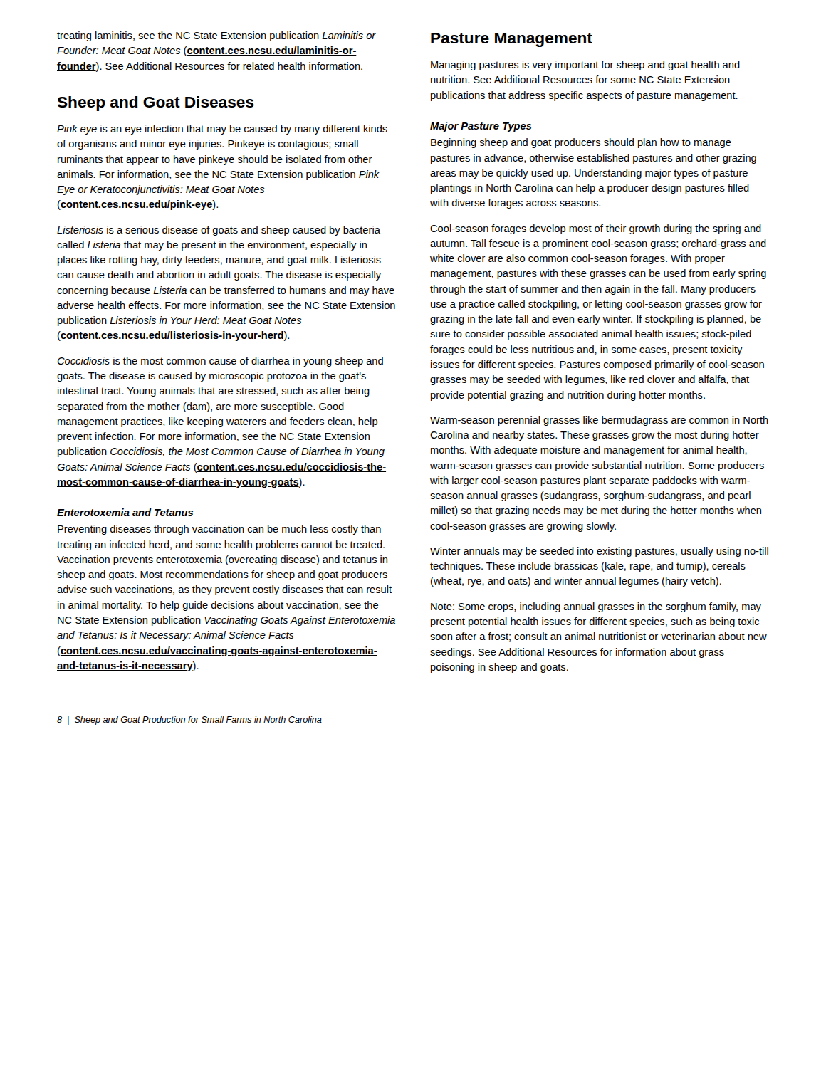treating laminitis, see the NC State Extension publication Laminitis or Founder: Meat Goat Notes (content.ces.ncsu.edu/laminitis-or-founder). See Additional Resources for related health information.
Sheep and Goat Diseases
Pink eye is an eye infection that may be caused by many different kinds of organisms and minor eye injuries. Pinkeye is contagious; small ruminants that appear to have pinkeye should be isolated from other animals. For information, see the NC State Extension publication Pink Eye or Keratoconjunctivitis: Meat Goat Notes (content.ces.ncsu.edu/pink-eye).
Listeriosis is a serious disease of goats and sheep caused by bacteria called Listeria that may be present in the environment, especially in places like rotting hay, dirty feeders, manure, and goat milk. Listeriosis can cause death and abortion in adult goats. The disease is especially concerning because Listeria can be transferred to humans and may have adverse health effects. For more information, see the NC State Extension publication Listeriosis in Your Herd: Meat Goat Notes (content.ces.ncsu.edu/listeriosis-in-your-herd).
Coccidiosis is the most common cause of diarrhea in young sheep and goats. The disease is caused by microscopic protozoa in the goat's intestinal tract. Young animals that are stressed, such as after being separated from the mother (dam), are more susceptible. Good management practices, like keeping waterers and feeders clean, help prevent infection. For more information, see the NC State Extension publication Coccidiosis, the Most Common Cause of Diarrhea in Young Goats: Animal Science Facts (content.ces.ncsu.edu/coccidiosis-the-most-common-cause-of-diarrhea-in-young-goats).
Enterotoxemia and Tetanus
Preventing diseases through vaccination can be much less costly than treating an infected herd, and some health problems cannot be treated. Vaccination prevents enterotoxemia (overeating disease) and tetanus in sheep and goats. Most recommendations for sheep and goat producers advise such vaccinations, as they prevent costly diseases that can result in animal mortality. To help guide decisions about vaccination, see the NC State Extension publication Vaccinating Goats Against Enterotoxemia and Tetanus: Is it Necessary: Animal Science Facts (content.ces.ncsu.edu/vaccinating-goats-against-enterotoxemia-and-tetanus-is-it-necessary).
Pasture Management
Managing pastures is very important for sheep and goat health and nutrition. See Additional Resources for some NC State Extension publications that address specific aspects of pasture management.
Major Pasture Types
Beginning sheep and goat producers should plan how to manage pastures in advance, otherwise established pastures and other grazing areas may be quickly used up. Understanding major types of pasture plantings in North Carolina can help a producer design pastures filled with diverse forages across seasons.
Cool-season forages develop most of their growth during the spring and autumn. Tall fescue is a prominent cool-season grass; orchard-grass and white clover are also common cool-season forages. With proper management, pastures with these grasses can be used from early spring through the start of summer and then again in the fall. Many producers use a practice called stockpiling, or letting cool-season grasses grow for grazing in the late fall and even early winter. If stockpiling is planned, be sure to consider possible associated animal health issues; stock-piled forages could be less nutritious and, in some cases, present toxicity issues for different species. Pastures composed primarily of cool-season grasses may be seeded with legumes, like red clover and alfalfa, that provide potential grazing and nutrition during hotter months.
Warm-season perennial grasses like bermudagrass are common in North Carolina and nearby states. These grasses grow the most during hotter months. With adequate moisture and management for animal health, warm-season grasses can provide substantial nutrition. Some producers with larger cool-season pastures plant separate paddocks with warm-season annual grasses (sudangrass, sorghum-sudangrass, and pearl millet) so that grazing needs may be met during the hotter months when cool-season grasses are growing slowly.
Winter annuals may be seeded into existing pastures, usually using no-till techniques. These include brassicas (kale, rape, and turnip), cereals (wheat, rye, and oats) and winter annual legumes (hairy vetch).
Note: Some crops, including annual grasses in the sorghum family, may present potential health issues for different species, such as being toxic soon after a frost; consult an animal nutritionist or veterinarian about new seedings. See Additional Resources for information about grass poisoning in sheep and goats.
8 | Sheep and Goat Production for Small Farms in North Carolina